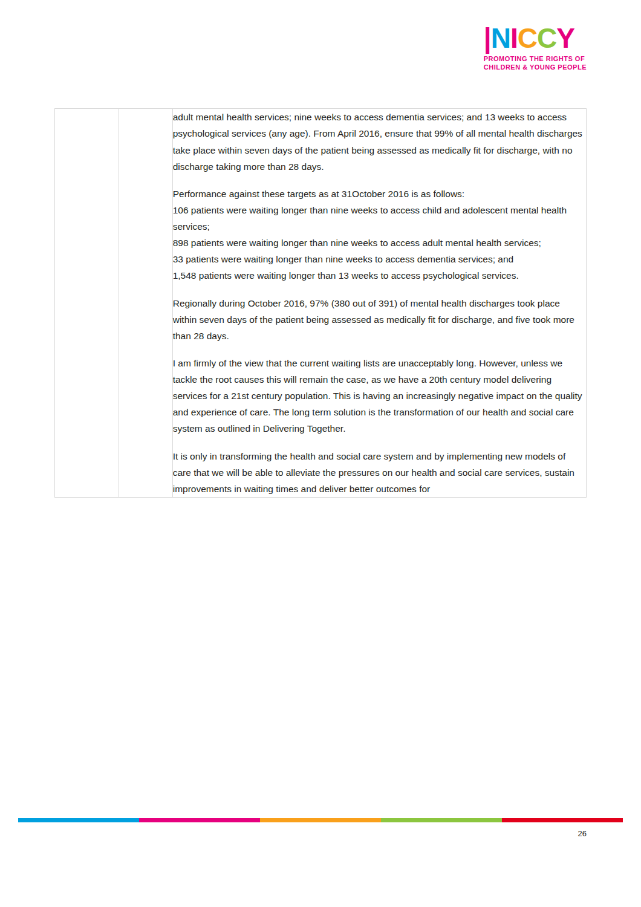|NICCY
PROMOTING THE RIGHTS OF
CHILDREN & YOUNG PEOPLE
| | | adult mental health services; nine weeks to access dementia services; and 13 weeks to access psychological services (any age). From April 2016, ensure that 99% of all mental health discharges take place within seven days of the patient being assessed as medically fit for discharge, with no discharge taking more than 28 days. Performance against these targets as at 31October 2016 is as follows: 106 patients were waiting longer than nine weeks to access child and adolescent mental health services; 898 patients were waiting longer than nine weeks to access adult mental health services; 33 patients were waiting longer than nine weeks to access dementia services; and 1,548 patients were waiting longer than 13 weeks to access psychological services. Regionally during October 2016, 97% (380 out of 391) of mental health discharges took place within seven days of the patient being assessed as medically fit for discharge, and five took more than 28 days. I am firmly of the view that the current waiting lists are unacceptably long. However, unless we tackle the root causes this will remain the case, as we have a 20th century model delivering services for a 21st century population. This is having an increasingly negative impact on the quality and experience of care. The long term solution is the transformation of our health and social care system as outlined in Delivering Together. It is only in transforming the health and social care system and by implementing new models of care that we will be able to alleviate the pressures on our health and social care services, sustain improvements in waiting times and deliver better outcomes for |
26